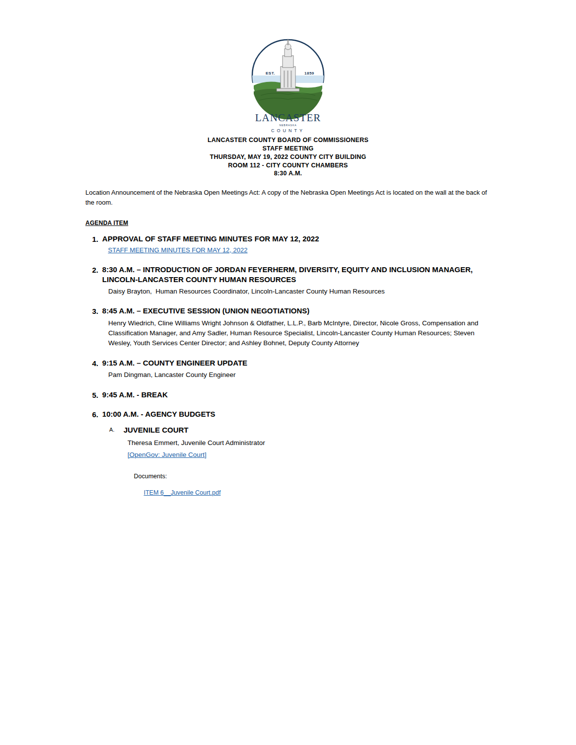EST. 1859 LANCASTER NEBRASKA COUNTY
LANCASTER COUNTY BOARD OF COMMISSIONERS
STAFF MEETING
THURSDAY, MAY 19, 2022 COUNTY CITY BUILDING
ROOM 112 - CITY COUNTY CHAMBERS
8:30 A.M.
Location Announcement of the Nebraska Open Meetings Act: A copy of the Nebraska Open Meetings Act is located on the wall at the back of the room.
AGENDA ITEM
APPROVAL OF STAFF MEETING MINUTES FOR MAY 12, 2022 STAFF MEETING MINUTES FOR MAY 12, 2022
8:30 A.M. – INTRODUCTION OF JORDAN FEYERHERM, DIVERSITY, EQUITY AND INCLUSION MANAGER, LINCOLN-LANCASTER COUNTY HUMAN RESOURCES Daisy Brayton, Human Resources Coordinator, Lincoln-Lancaster County Human Resources
8:45 A.M. – EXECUTIVE SESSION (UNION NEGOTIATIONS) Henry Wiedrich, Cline Williams Wright Johnson & Oldfather, L.L.P., Barb McIntyre, Director, Nicole Gross, Compensation and Classification Manager, and Amy Sadler, Human Resource Specialist, Lincoln-Lancaster County Human Resources; Steven Wesley, Youth Services Center Director; and Ashley Bohnet, Deputy County Attorney
9:15 A.M. – COUNTY ENGINEER UPDATE Pam Dingman, Lancaster County Engineer
9:45 A.M. - BREAK
10:00 A.M. - AGENCY BUDGETS
JUVENILE COURT Theresa Emmert, Juvenile Court Administrator [OpenGov: Juvenile Court]
Documents: ITEM 6__Juvenile Court.pdf